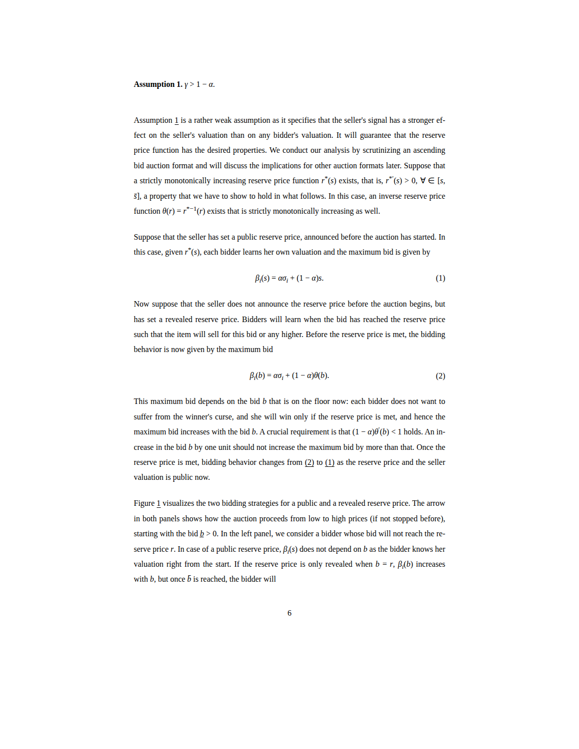Assumption 1. γ > 1 − α.
Assumption 1 is a rather weak assumption as it specifies that the seller's signal has a stronger effect on the seller's valuation than on any bidder's valuation. It will guarantee that the reserve price function has the desired properties. We conduct our analysis by scrutinizing an ascending bid auction format and will discuss the implications for other auction formats later. Suppose that a strictly monotonically increasing reserve price function r*(s) exists, that is, r*′(s) > 0, ∀ ∈ [s, s̄], a property that we have to show to hold in what follows. In this case, an inverse reserve price function θ(r) = r*−1(r) exists that is strictly monotonically increasing as well.
Suppose that the seller has set a public reserve price, announced before the auction has started. In this case, given r*(s), each bidder learns her own valuation and the maximum bid is given by
βi(s) = ασi + (1 − α)s. (1)
Now suppose that the seller does not announce the reserve price before the auction begins, but has set a revealed reserve price. Bidders will learn when the bid has reached the reserve price such that the item will sell for this bid or any higher. Before the reserve price is met, the bidding behavior is now given by the maximum bid
βi(b) = ασi + (1 − α)θ(b). (2)
This maximum bid depends on the bid b that is on the floor now: each bidder does not want to suffer from the winner's curse, and she will win only if the reserve price is met, and hence the maximum bid increases with the bid b. A crucial requirement is that (1 − α)θ′(b) < 1 holds. An increase in the bid b by one unit should not increase the maximum bid by more than that. Once the reserve price is met, bidding behavior changes from (2) to (1) as the reserve price and the seller valuation is public now.
Figure 1 visualizes the two bidding strategies for a public and a revealed reserve price. The arrow in both panels shows how the auction proceeds from low to high prices (if not stopped before), starting with the bid b̲ > 0. In the left panel, we consider a bidder whose bid will not reach the reserve price r. In case of a public reserve price, βi(s) does not depend on b as the bidder knows her valuation right from the start. If the reserve price is only revealed when b = r, βi(b) increases with b, but once b̄ is reached, the bidder will
6